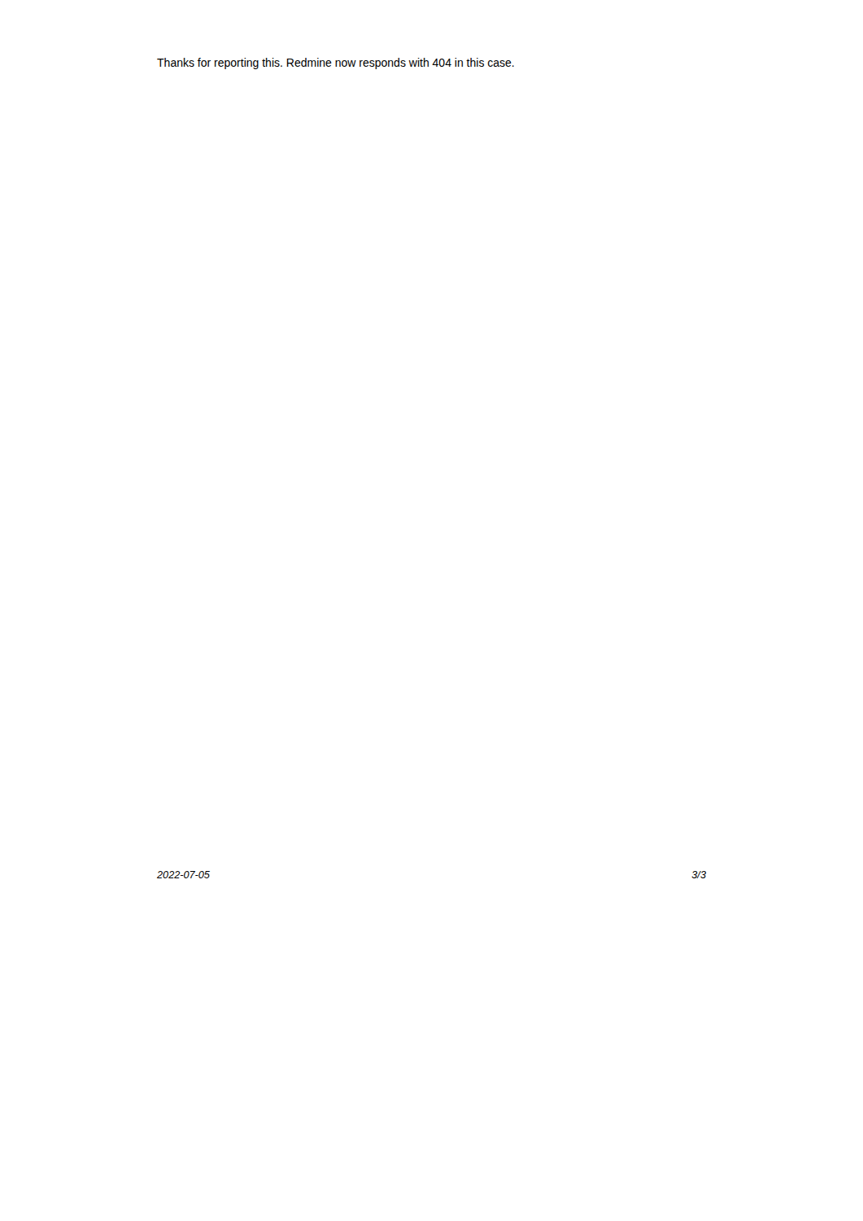Thanks for reporting this. Redmine now responds with 404 in this case.
2022-07-05 3/3